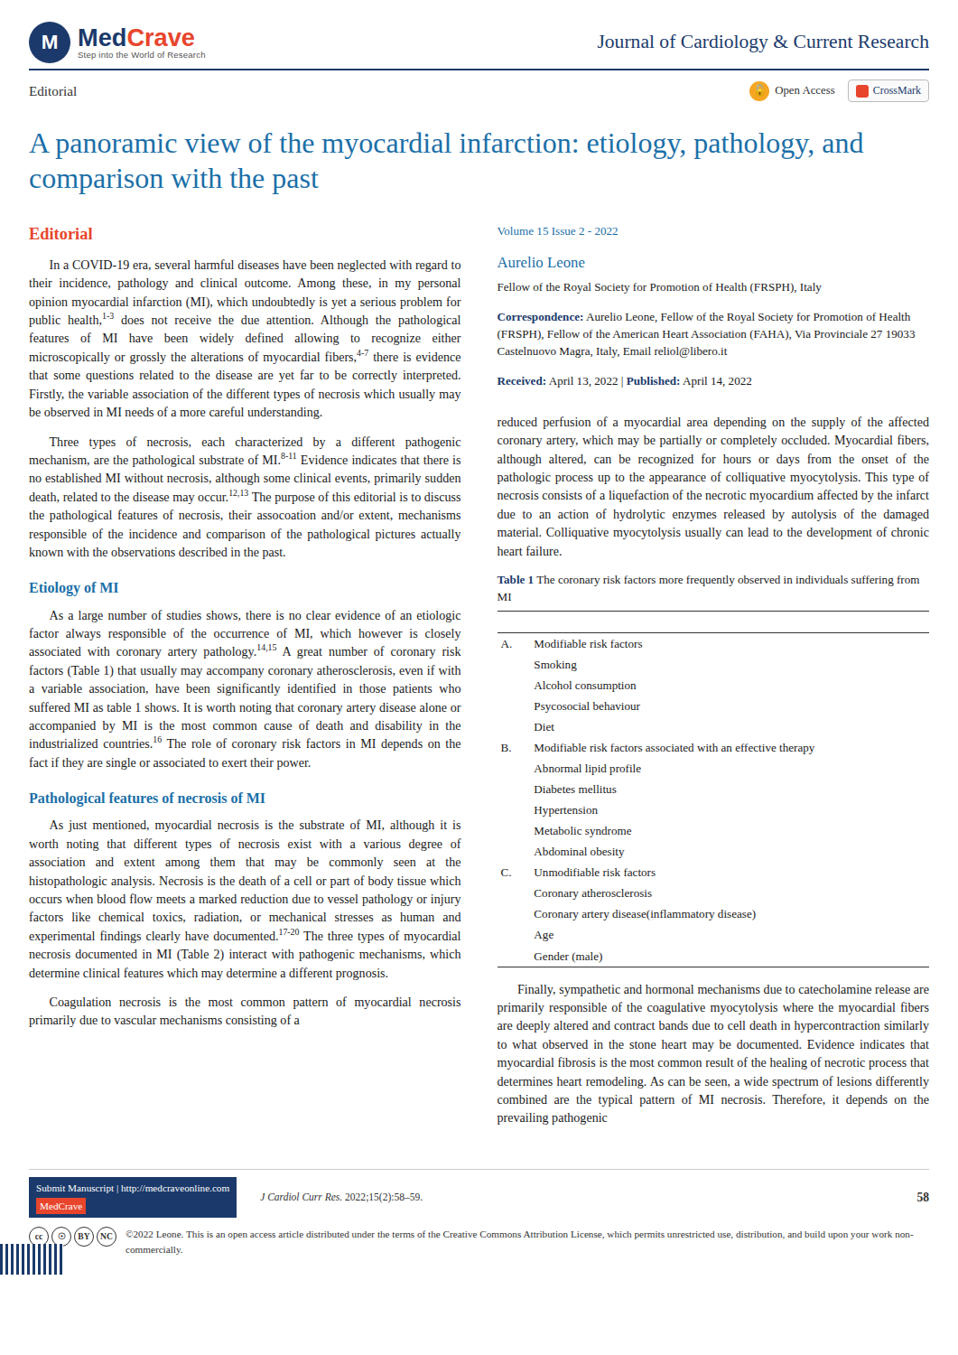M
MedCrave
Step into the World of Research
Journal of Cardiology & Current Research
Editorial
🔓Open Access CrossMark
A panoramic view of the myocardial infarction: etiology, pathology, and comparison with the past
Editorial
In a COVID-19 era, several harmful diseases have been neglected with regard to their incidence, pathology and clinical outcome. Among these, in my personal opinion myocardial infarction (MI), which undoubtedly is yet a serious problem for public health,1-3 does not receive the due attention. Although the pathological features of MI have been widely defined allowing to recognize either microscopically or grossly the alterations of myocardial fibers,4-7 there is evidence that some questions related to the disease are yet far to be correctly interpreted. Firstly, the variable association of the different types of necrosis which usually may be observed in MI needs of a more careful understanding.
Three types of necrosis, each characterized by a different pathogenic mechanism, are the pathological substrate of MI.8-11 Evidence indicates that there is no established MI without necrosis, although some clinical events, primarily sudden death, related to the disease may occur.12,13 The purpose of this editorial is to discuss the pathological features of necrosis, their assocoation and/or extent, mechanisms responsible of the incidence and comparison of the pathological pictures actually known with the observations described in the past.
Etiology of MI
As a large number of studies shows, there is no clear evidence of an etiologic factor always responsible of the occurrence of MI, which however is closely associated with coronary artery pathology.14,15 A great number of coronary risk factors (Table 1) that usually may accompany coronary atherosclerosis, even if with a variable association, have been significantly identified in those patients who suffered MI as table 1 shows. It is worth noting that coronary artery disease alone or accompanied by MI is the most common cause of death and disability in the industrialized countries.16 The role of coronary risk factors in MI depends on the fact if they are single or associated to exert their power.
Pathological features of necrosis of MI
As just mentioned, myocardial necrosis is the substrate of MI, although it is worth noting that different types of necrosis exist with a various degree of association and extent among them that may be commonly seen at the histopathologic analysis. Necrosis is the death of a cell or part of body tissue which occurs when blood flow meets a marked reduction due to vessel pathology or injury factors like chemical toxics, radiation, or mechanical stresses as human and experimental findings clearly have documented.17-20 The three types of myocardial necrosis documented in MI (Table 2) interact with pathogenic mechanisms, which determine clinical features which may determine a different prognosis.
Coagulation necrosis is the most common pattern of myocardial necrosis primarily due to vascular mechanisms consisting of a
Volume 15 Issue 2 - 2022
Aurelio Leone
Fellow of the Royal Society for Promotion of Health (FRSPH), Italy
Correspondence: Aurelio Leone, Fellow of the Royal Society for Promotion of Health (FRSPH), Fellow of the American Heart Association (FAHA), Via Provinciale 27 19033 Castelnuovo Magra, Italy, Email reliol@libero.it
Received: April 13, 2022 | Published: April 14, 2022
reduced perfusion of a myocardial area depending on the supply of the affected coronary artery, which may be partially or completely occluded. Myocardial fibers, although altered, can be recognized for hours or days from the onset of the pathologic process up to the appearance of colliquative myocytolysis. This type of necrosis consists of a liquefaction of the necrotic myocardium affected by the infarct due to an action of hydrolytic enzymes released by autolysis of the damaged material. Colliquative myocytolysis usually can lead to the development of chronic heart failure.
Table 1 The coronary risk factors more frequently observed in individuals suffering from MI
| A. | Modifiable risk factors |
| | Smoking |
| | Alcohol consumption |
| | Psycosocial behaviour |
| | Diet |
| B. | Modifiable risk factors associated with an effective therapy |
| | Abnormal lipid profile |
| | Diabetes mellitus |
| | Hypertension |
| | Metabolic syndrome |
| | Abdominal obesity |
| C. | Unmodifiable risk factors |
| | Coronary atherosclerosis |
| | Coronary artery disease(inflammatory disease) |
| | Age |
| | Gender (male) |
Finally, sympathetic and hormonal mechanisms due to catecholamine release are primarily responsible of the coagulative myocytolysis where the myocardial fibers are deeply altered and contract bands due to cell death in hypercontraction similarly to what observed in the stone heart may be documented. Evidence indicates that myocardial fibrosis is the most common result of the healing of necrotic process that determines heart remodeling. As can be seen, a wide spectrum of lesions differently combined are the typical pattern of MI necrosis. Therefore, it depends on the prevailing pathogenic
Submit Manuscript | http://medcraveonline.com
MedCrave
J Cardiol Curr Res. 2022;15(2):58–59.
58
cc ☉ BY NC
©2022 Leone. This is an open access article distributed under the terms of the Creative Commons Attribution License, which permits unrestricted use, distribution, and build upon your work non-commercially.